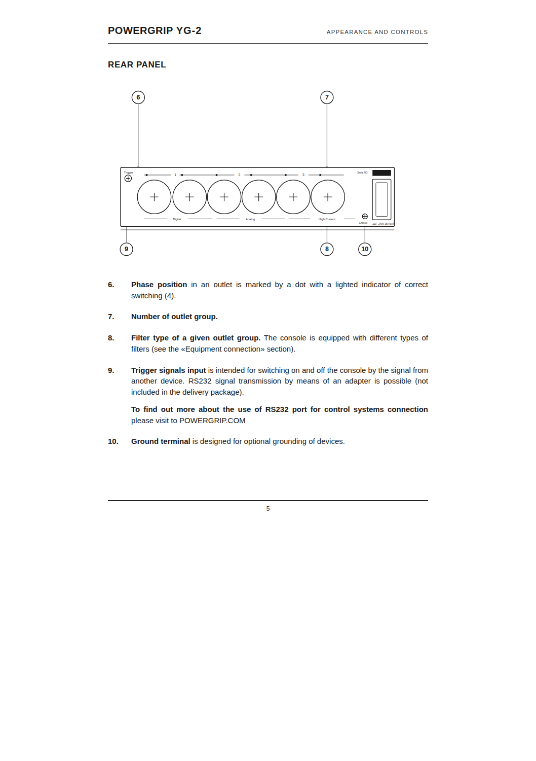POWERGRIP YG-2
Appearance and controls
Rear panel
6 7 9 8 10 Trigger 1 2 3 Digital Analog High Current Chassis Serial NO. 220 - 240V 16A MAX
6. Phase position in an outlet is marked by a dot with a lighted indicator of correct switching (4).
7. Number of outlet group.
8. Filter type of a given outlet group. The console is equipped with different types of filters (see the «Equipment connection» section).
9. Trigger signals input is intended for switching on and off the console by the signal from another device. RS232 signal transmission by means of an adapter is possible (not included in the delivery package).
To find out more about the use of RS232 port for control systems connection please visit to POWERGRIP.COM
10. Ground terminal is designed for optional grounding of devices.
5